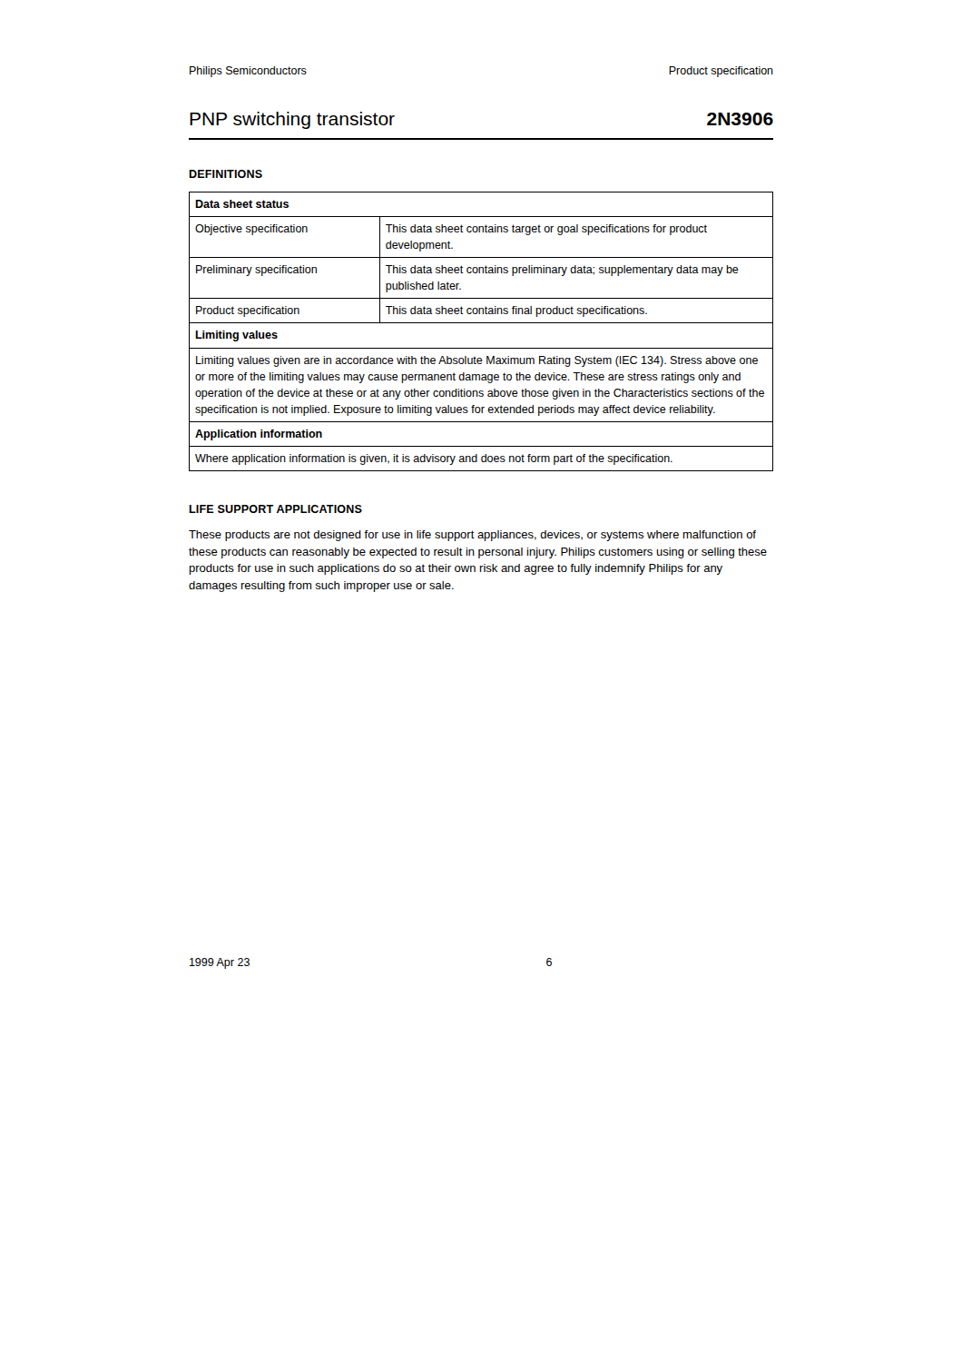Philips Semiconductors Product specification
PNP switching transistor 2N3906
DEFINITIONS
| Data sheet status |
| Objective specification | This data sheet contains target or goal specifications for product development. |
| Preliminary specification | This data sheet contains preliminary data; supplementary data may be published later. |
| Product specification | This data sheet contains final product specifications. |
| Limiting values |
| Limiting values given are in accordance with the Absolute Maximum Rating System (IEC 134). Stress above one or more of the limiting values may cause permanent damage to the device. These are stress ratings only and operation of the device at these or at any other conditions above those given in the Characteristics sections of the specification is not implied. Exposure to limiting values for extended periods may affect device reliability. |
| Application information |
| Where application information is given, it is advisory and does not form part of the specification. |
LIFE SUPPORT APPLICATIONS
These products are not designed for use in life support appliances, devices, or systems where malfunction of these products can reasonably be expected to result in personal injury. Philips customers using or selling these products for use in such applications do so at their own risk and agree to fully indemnify Philips for any damages resulting from such improper use or sale.
1999 Apr 23 6